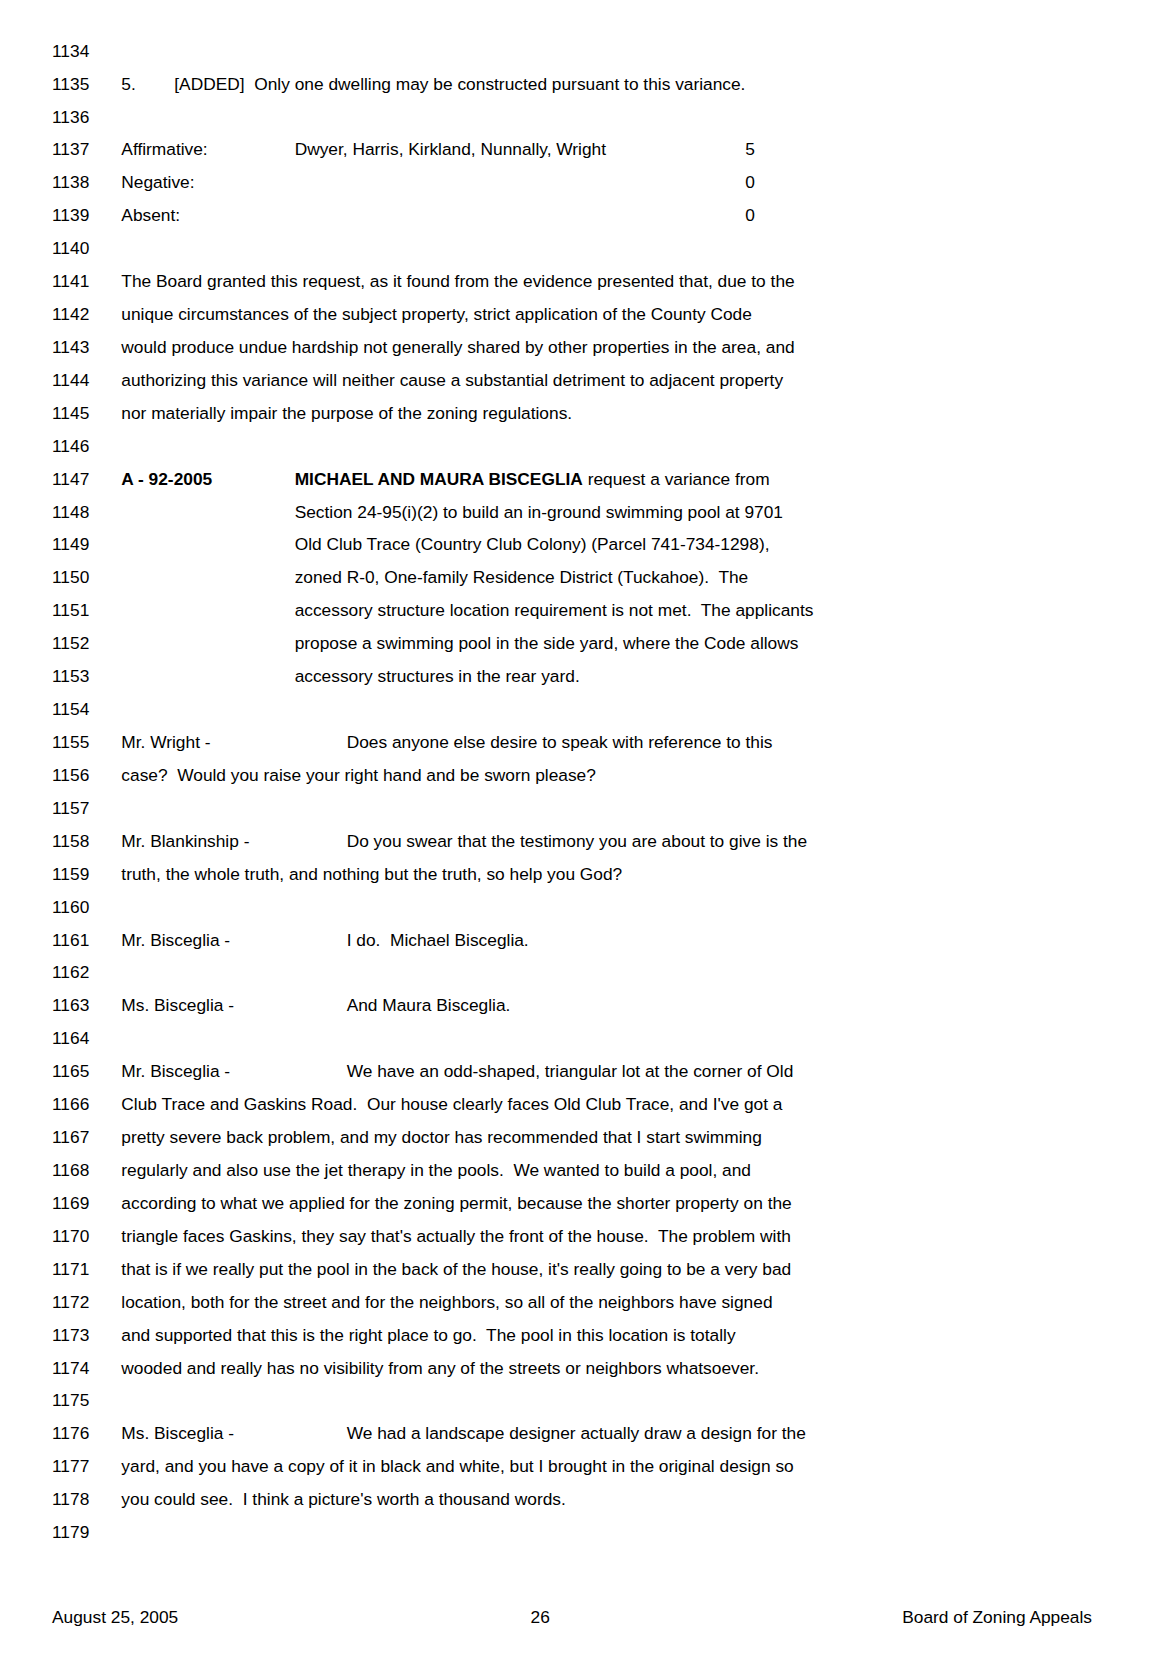1134
11355. [ADDED] Only one dwelling may be constructed pursuant to this variance.
1136
1137 Affirmative: Dwyer, Harris, Kirkland, Nunnally, Wright5
1138 Negative: 0
1139 Absent: 0
1140
1141 The Board granted this request, as it found from the evidence presented that, due to the
1142 unique circumstances of the subject property, strict application of the County Code
1143 would produce undue hardship not generally shared by other properties in the area, and
1144 authorizing this variance will neither cause a substantial detriment to adjacent property
1145 nor materially impair the purpose of the zoning regulations.
1146
1147 A - 92-2005 MICHAEL AND MAURA BISCEGLIA request a variance from
1148 Section 24-95(i)(2) to build an in-ground swimming pool at 9701
1149 Old Club Trace (Country Club Colony) (Parcel 741-734-1298),
1150 zoned R-0, One-family Residence District (Tuckahoe). The
1151 accessory structure location requirement is not met. The applicants
1152 propose a swimming pool in the side yard, where the Code allows
1153 accessory structures in the rear yard.
1154
1155 Mr. Wright -Does anyone else desire to speak with reference to this
1156 case? Would you raise your right hand and be sworn please?
1157
1158 Mr. Blankinship -Do you swear that the testimony you are about to give is the
1159 truth, the whole truth, and nothing but the truth, so help you God?
1160
1161 Mr. Bisceglia -I do. Michael Bisceglia.
1162
1163 Ms. Bisceglia -And Maura Bisceglia.
1164
1165 Mr. Bisceglia -We have an odd-shaped, triangular lot at the corner of Old
1166 Club Trace and Gaskins Road. Our house clearly faces Old Club Trace, and I've got a
1167 pretty severe back problem, and my doctor has recommended that I start swimming
1168 regularly and also use the jet therapy in the pools. We wanted to build a pool, and
1169 according to what we applied for the zoning permit, because the shorter property on the
1170 triangle faces Gaskins, they say that's actually the front of the house. The problem with
1171 that is if we really put the pool in the back of the house, it's really going to be a very bad
1172 location, both for the street and for the neighbors, so all of the neighbors have signed
1173 and supported that this is the right place to go. The pool in this location is totally
1174 wooded and really has no visibility from any of the streets or neighbors whatsoever.
1175
1176 Ms. Bisceglia -We had a landscape designer actually draw a design for the
1177 yard, and you have a copy of it in black and white, but I brought in the original design so
1178 you could see. I think a picture's worth a thousand words.
1179
August 25, 2005 26 Board of Zoning Appeals